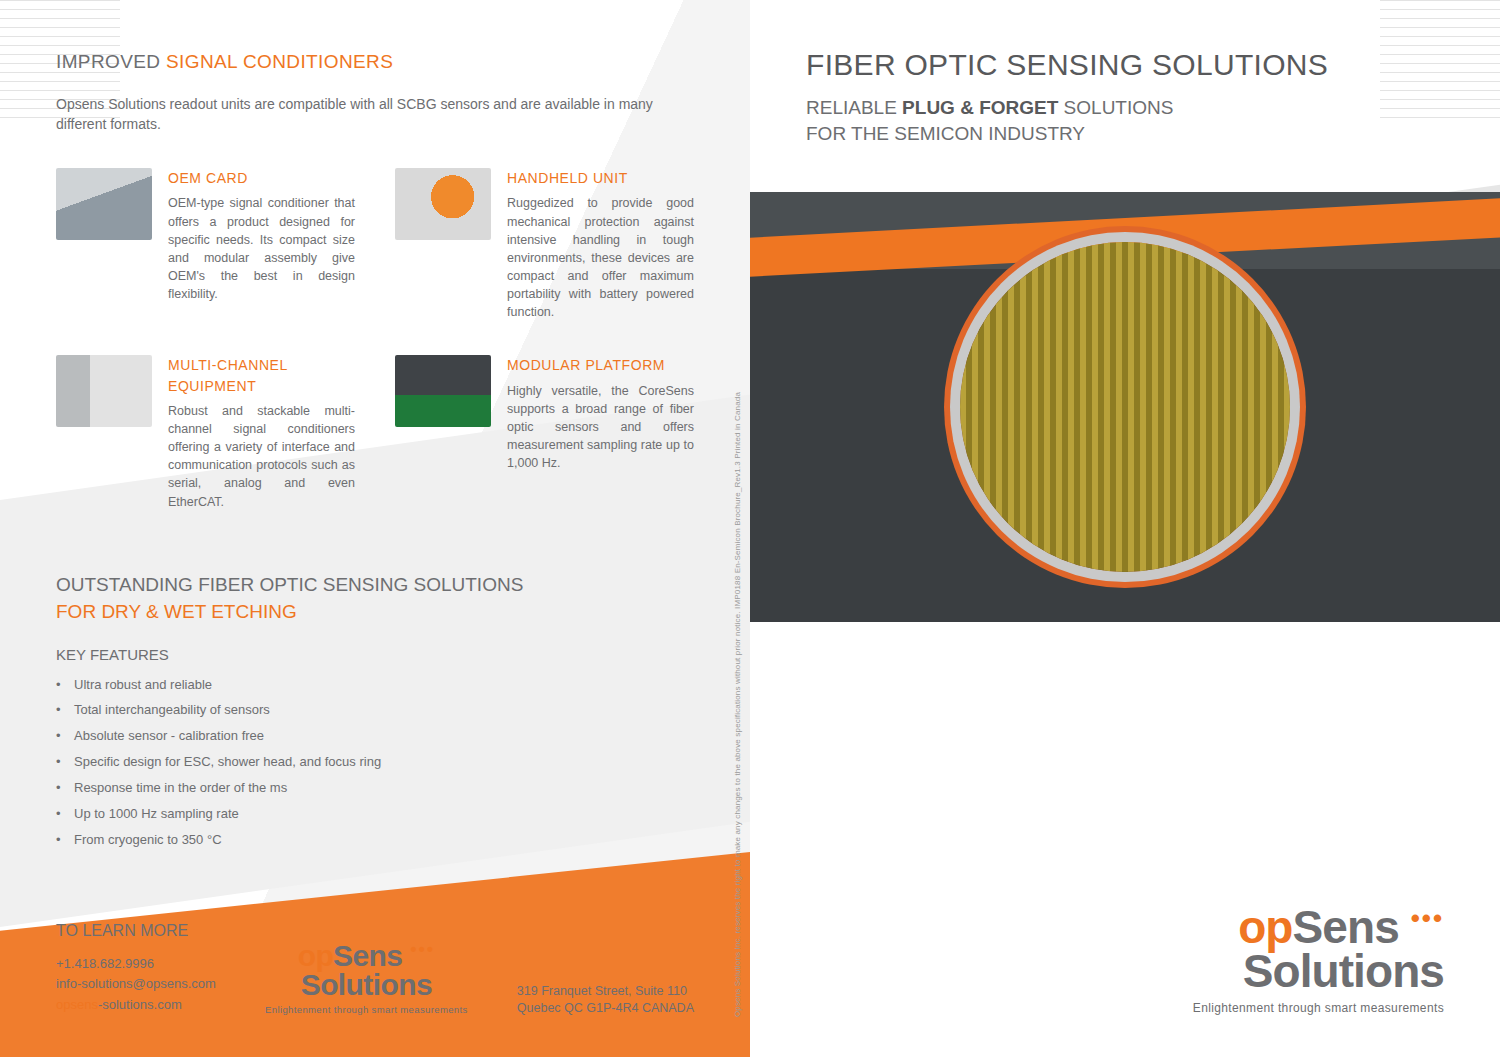Improved Signal Conditioners
Opsens Solutions readout units are compatible with all SCBG sensors and are available in many different formats.
OEM Card
OEM-type signal conditioner that offers a product designed for specific needs. Its compact size and modular assembly give OEM's the best in design flexibility.
Handheld Unit
Ruggedized to provide good mechanical protection against intensive handling in tough environments, these devices are compact and offer maximum portability with battery powered function.
Multi-Channel Equipment
Robust and stackable multi-channel signal conditioners offering a variety of interface and communication protocols such as serial, analog and even EtherCAT.
Modular Platform
Highly versatile, the CoreSens supports a broad range of fiber optic sensors and offers measurement sampling rate up to 1,000 Hz.
Outstanding Fiber Optic Sensing Solutions
For Dry & Wet Etching
Key Features
Ultra robust and reliable
Total interchangeability of sensors
Absolute sensor - calibration free
Specific design for ESC, shower head, and focus ring
Response time in the order of the ms
Up to 1000 Hz sampling rate
From cryogenic to 350 °C
To Learn More
+1.418.682.9996
info-solutions@opsens.com
opsens-solutions.com
op Sens •••
Solutions
Enlightenment through smart measurements
319 Franquet Street, Suite 110
Quebec QC G1P-4R4 CANADA
Opsens Solutions Inc. reserves the right to make any changes to the above specifications without prior notice. IMP0188 En-Semicon Brochure_Rev1.3 Printed in Canada
Fiber Optic Sensing Solutions
Reliable Plug & Forget Solutions
for the Semicon Industry
op Sens •••
Solutions
Enlightenment through smart measurements